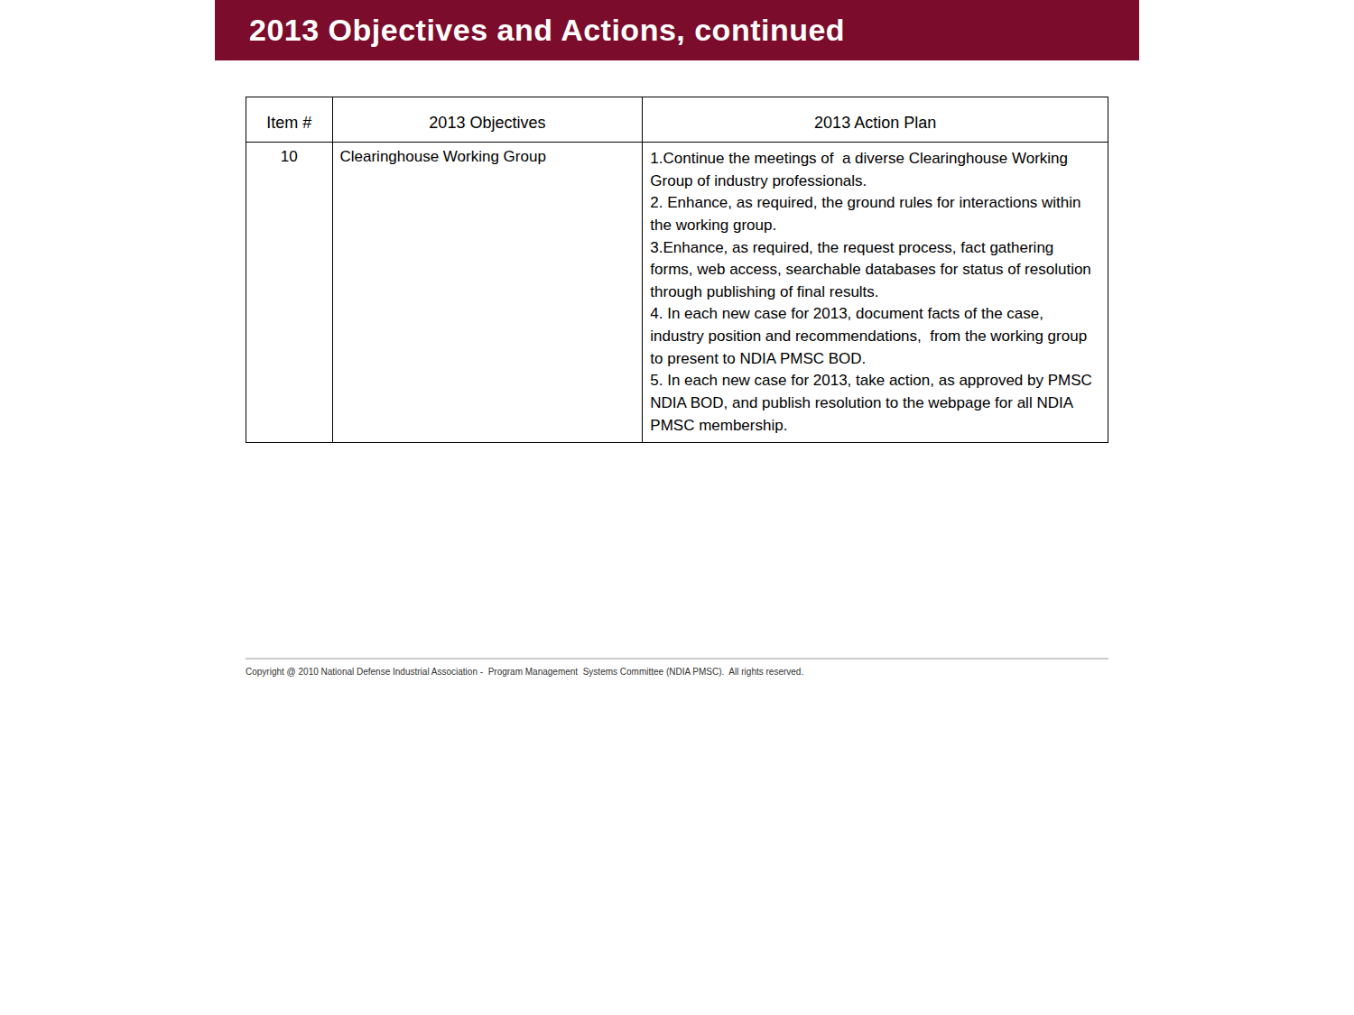2013 Objectives and Actions, continued
| Item # | 2013 Objectives | 2013 Action Plan |
| --- | --- | --- |
| 10 | Clearinghouse Working Group | 1.Continue the meetings of a diverse Clearinghouse Working Group of industry professionals. 2. Enhance, as required, the ground rules for interactions within the working group. 3.Enhance, as required, the request process, fact gathering forms, web access, searchable databases for status of resolution through publishing of final results. 4. In each new case for 2013, document facts of the case, industry position and recommendations, from the working group to present to NDIA PMSC BOD. 5. In each new case for 2013, take action, as approved by PMSC NDIA BOD, and publish resolution to the webpage for all NDIA PMSC membership. |
Copyright @ 2010 National Defense Industrial Association - Program Management Systems Committee (NDIA PMSC). All rights reserved.